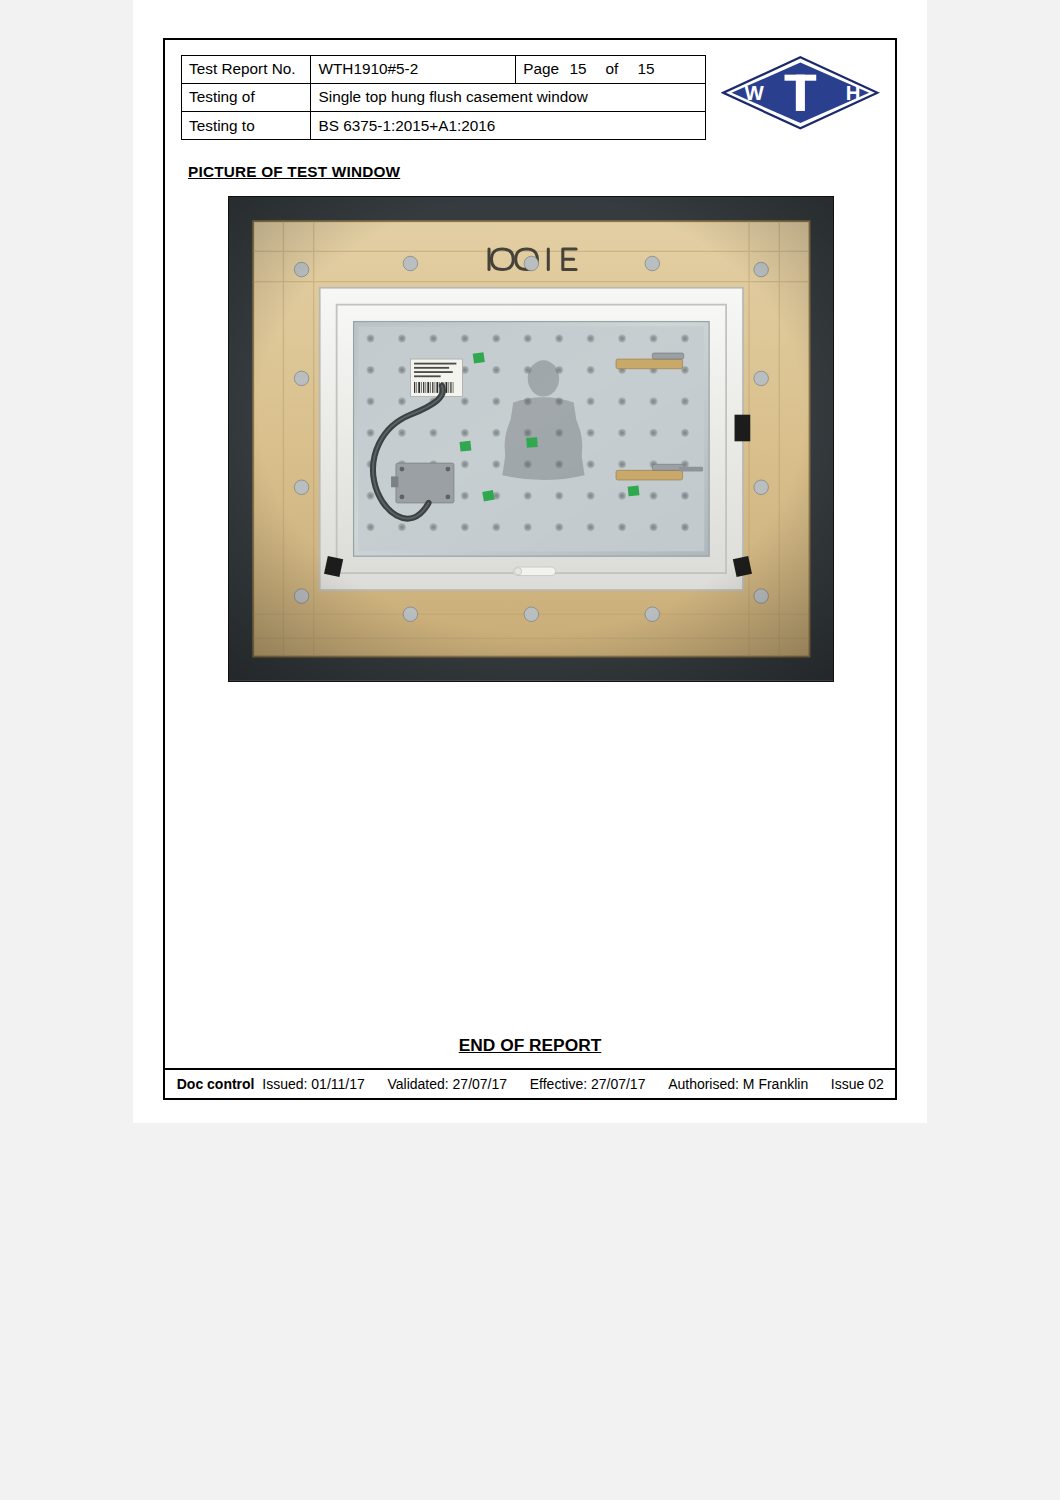| Test Report No. | WTH1910#5-2 | Page 15 of 15 |
| Testing of | Single top hung flush casement window |
| Testing to | BS 6375-1:2015+A1:2016 |
W H
PICTURE OF TEST WINDOW
END OF REPORT
Doc control Issued: 01/11/17 Validated: 27/07/17 Effective: 27/07/17 Authorised: M Franklin Issue 02